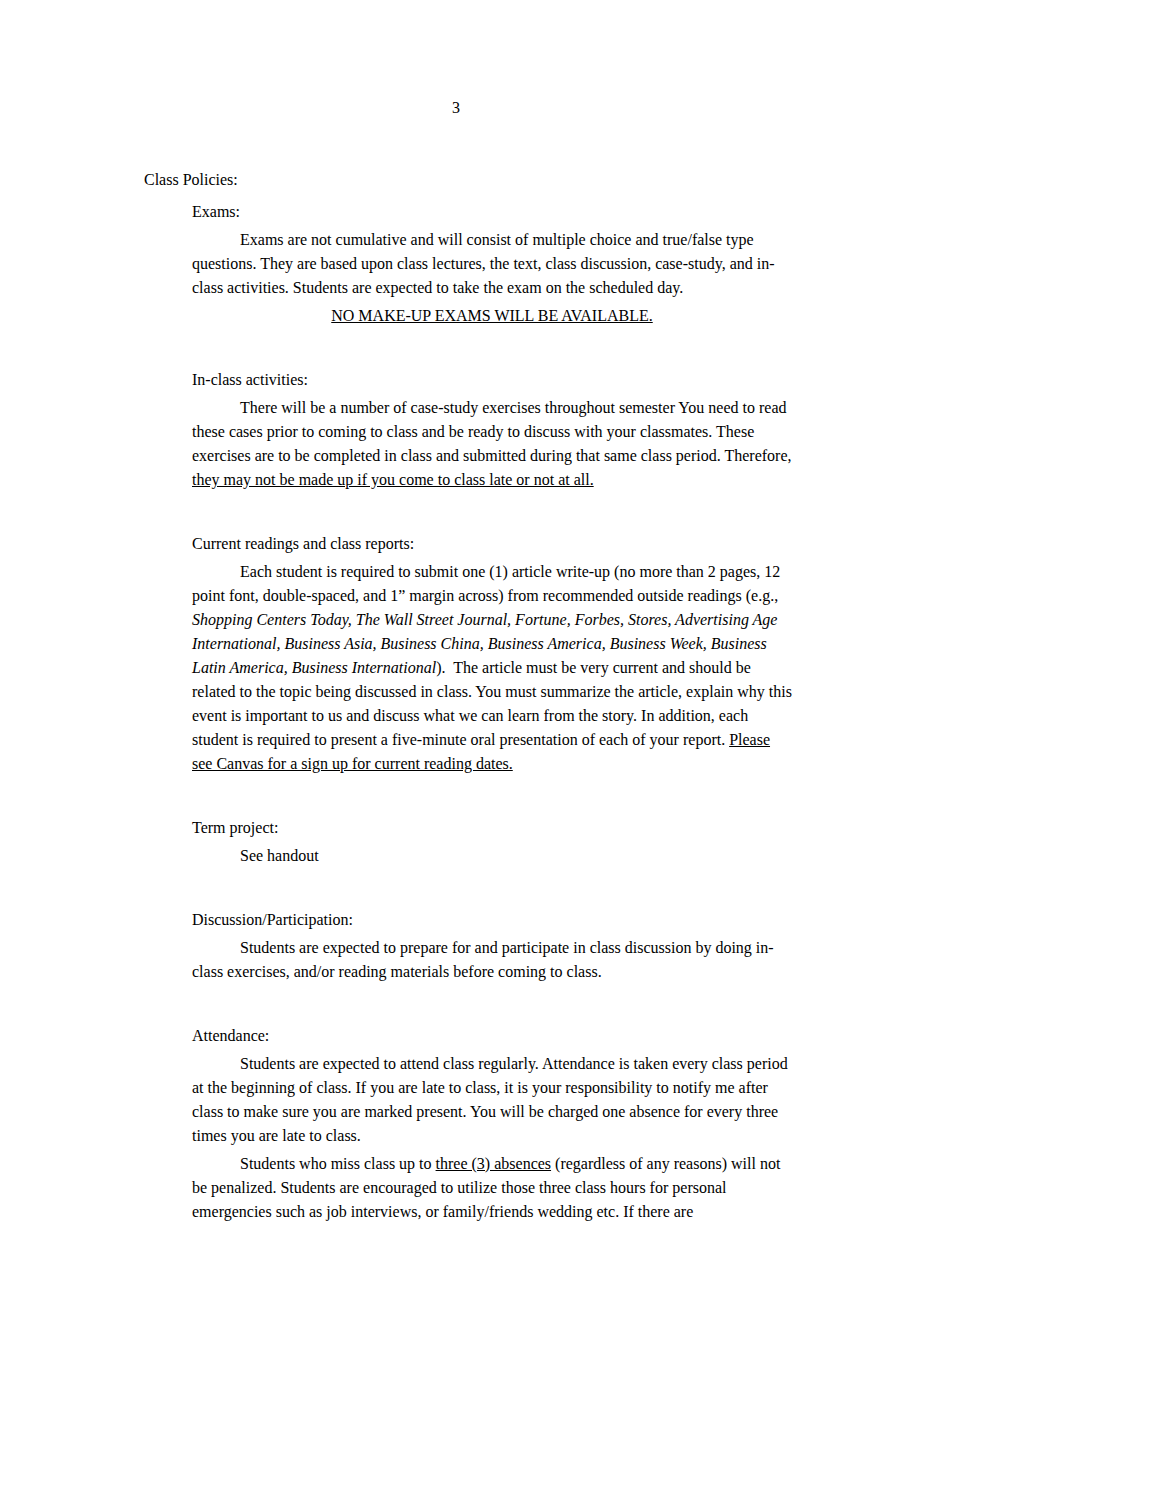3
Class Policies:
Exams:
Exams are not cumulative and will consist of multiple choice and true/false type questions. They are based upon class lectures, the text, class discussion, case-study, and in-class activities. Students are expected to take the exam on the scheduled day.
NO MAKE-UP EXAMS WILL BE AVAILABLE.
In-class activities:
There will be a number of case-study exercises throughout semester You need to read these cases prior to coming to class and be ready to discuss with your classmates. These exercises are to be completed in class and submitted during that same class period. Therefore, they may not be made up if you come to class late or not at all.
Current readings and class reports:
Each student is required to submit one (1) article write-up (no more than 2 pages, 12 point font, double-spaced, and 1” margin across) from recommended outside readings (e.g., Shopping Centers Today, The Wall Street Journal, Fortune, Forbes, Stores, Advertising Age International, Business Asia, Business China, Business America, Business Week, Business Latin America, Business International). The article must be very current and should be related to the topic being discussed in class. You must summarize the article, explain why this event is important to us and discuss what we can learn from the story. In addition, each student is required to present a five-minute oral presentation of each of your report. Please see Canvas for a sign up for current reading dates.
Term project:
See handout
Discussion/Participation:
Students are expected to prepare for and participate in class discussion by doing in-class exercises, and/or reading materials before coming to class.
Attendance:
Students are expected to attend class regularly. Attendance is taken every class period at the beginning of class. If you are late to class, it is your responsibility to notify me after class to make sure you are marked present. You will be charged one absence for every three times you are late to class.
Students who miss class up to three (3) absences (regardless of any reasons) will not be penalized. Students are encouraged to utilize those three class hours for personal emergencies such as job interviews, or family/friends wedding etc. If there are